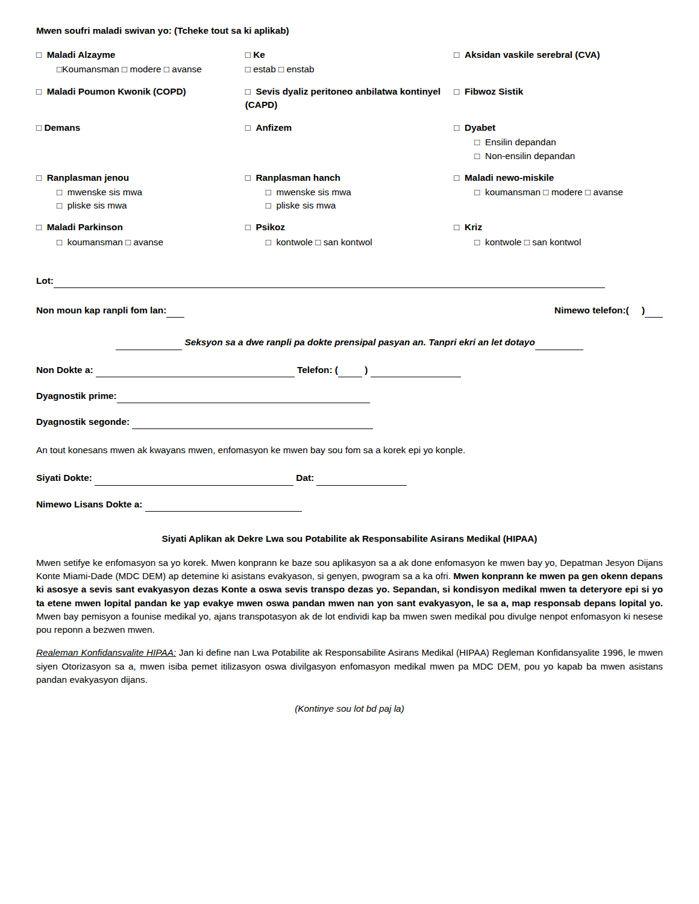Mwen soufri maladi swivan yo: (Tcheke tout sa ki aplikab)
| □ Maladi Alzayme □Koumansman □ modere □ avanse | □ Ke □ estab □ enstab | □ Aksidan vaskile serebral (CVA) |
| □ Maladi Poumon Kwonik (COPD) | □ Sevis dyaliz peritoneo anbilatwa kontinyel (CAPD) | □ Fibwoz Sistik |
| □ Demans | □ Anfizem | □ Dyabet □ Ensilin depandan □ Non-ensilin depandan |
| □ Ranplasman jenou □ mwenske sis mwa □ pliske sis mwa | □ Ranplasman hanch □ mwenske sis mwa □ pliske sis mwa | □ Maladi newo-miskile □ koumansman □ modere □ avanse |
| □ Maladi Parkinson □ koumansman □ avanse | □ Psikoz □ kontwole □ san kontwol | □ Kriz □ kontwole □ san kontwol |
Lot:
Non moun kap ranpli fom lan:
Nimewo telefon:( )
Seksyon sa a dwe ranpli pa dokte prensipal pasyan an. Tanpri ekri an let dotayo
Non Dokte a: Telefon: ( )
Dyagnostik prime:
Dyagnostik segonde:
An tout konesans mwen ak kwayans mwen, enfomasyon ke mwen bay sou fom sa a korek epi yo konple.
Siyati Dokte: Dat:
Nimewo Lisans Dokte a:
Siyati Aplikan ak Dekre Lwa sou Potabilite ak Responsabilite Asirans Medikal (HIPAA)
Mwen setifye ke enfomasyon sa yo korek. Mwen konprann ke baze sou aplikasyon sa a ak done enfomasyon ke mwen bay yo, Depatman Jesyon Dijans Konte Miami-Dade (MDC DEM) ap detemine ki asistans evakyason, si genyen, pwogram sa a ka ofri. Mwen konprann ke mwen pa gen okenn depans ki asosye a sevis sant evakyasyon dezas Konte a oswa sevis transpo dezas yo. Sepandan, si kondisyon medikal mwen ta deteryore epi si yo ta etene mwen lopital pandan ke yap evakye mwen oswa pandan mwen nan yon sant evakyasyon, le sa a, map responsab depans lopital yo. Mwen bay pemisyon a founise medikal yo, ajans transpotasyon ak de lot endividi kap ba mwen swen medikal pou divulge nenpot enfomasyon ki nesese pou reponn a bezwen mwen.
Realeman Konfidansvalite HIPAA: Jan ki define nan Lwa Potabilite ak Responsabilite Asirans Medikal (HIPAA) Regleman Konfidansyalite 1996, le mwen siyen Otorizasyon sa a, mwen isiba pemet itilizasyon oswa divilgasyon enfomasyon medikal mwen pa MDC DEM, pou yo kapab ba mwen asistans pandan evakyasyon dijans.
(Kontinye sou lot bd paj la)